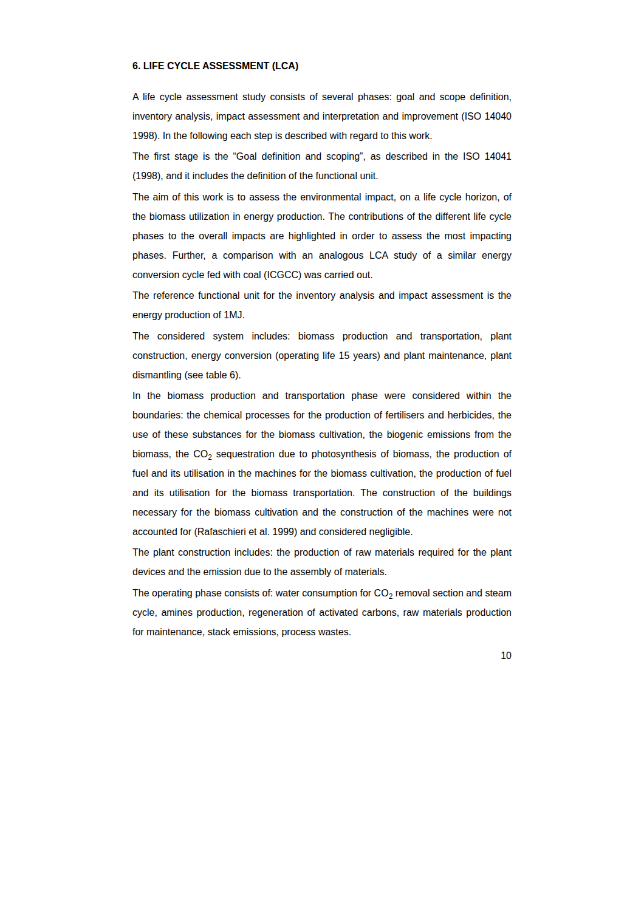6. LIFE CYCLE ASSESSMENT (LCA)
A life cycle assessment study consists of several phases: goal and scope definition, inventory analysis, impact assessment and interpretation and improvement (ISO 14040 1998). In the following each step is described with regard to this work.
The first stage is the “Goal definition and scoping”, as described in the ISO 14041 (1998), and it includes the definition of the functional unit.
The aim of this work is to assess the environmental impact, on a life cycle horizon, of the biomass utilization in energy production. The contributions of the different life cycle phases to the overall impacts are highlighted in order to assess the most impacting phases. Further, a comparison with an analogous LCA study of a similar energy conversion cycle fed with coal (ICGCC) was carried out.
The reference functional unit for the inventory analysis and impact assessment is the energy production of 1MJ.
The considered system includes: biomass production and transportation, plant construction, energy conversion (operating life 15 years) and plant maintenance, plant dismantling (see table 6).
In the biomass production and transportation phase were considered within the boundaries: the chemical processes for the production of fertilisers and herbicides, the use of these substances for the biomass cultivation, the biogenic emissions from the biomass, the CO2 sequestration due to photosynthesis of biomass, the production of fuel and its utilisation in the machines for the biomass cultivation, the production of fuel and its utilisation for the biomass transportation. The construction of the buildings necessary for the biomass cultivation and the construction of the machines were not accounted for (Rafaschieri et al. 1999) and considered negligible.
The plant construction includes: the production of raw materials required for the plant devices and the emission due to the assembly of materials.
The operating phase consists of: water consumption for CO2 removal section and steam cycle, amines production, regeneration of activated carbons, raw materials production for maintenance, stack emissions, process wastes.
10